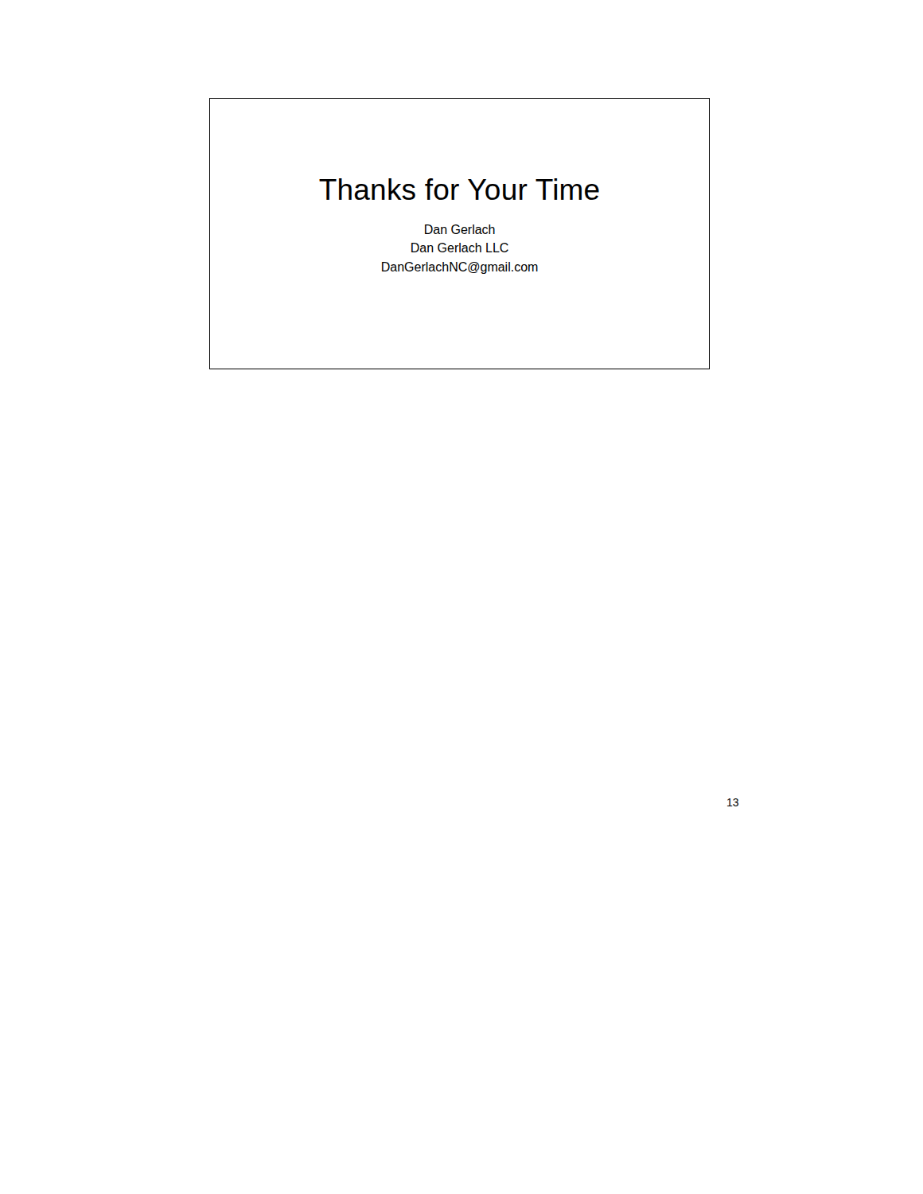Thanks for Your Time
Dan Gerlach
Dan Gerlach LLC
DanGerlachNC@gmail.com
13